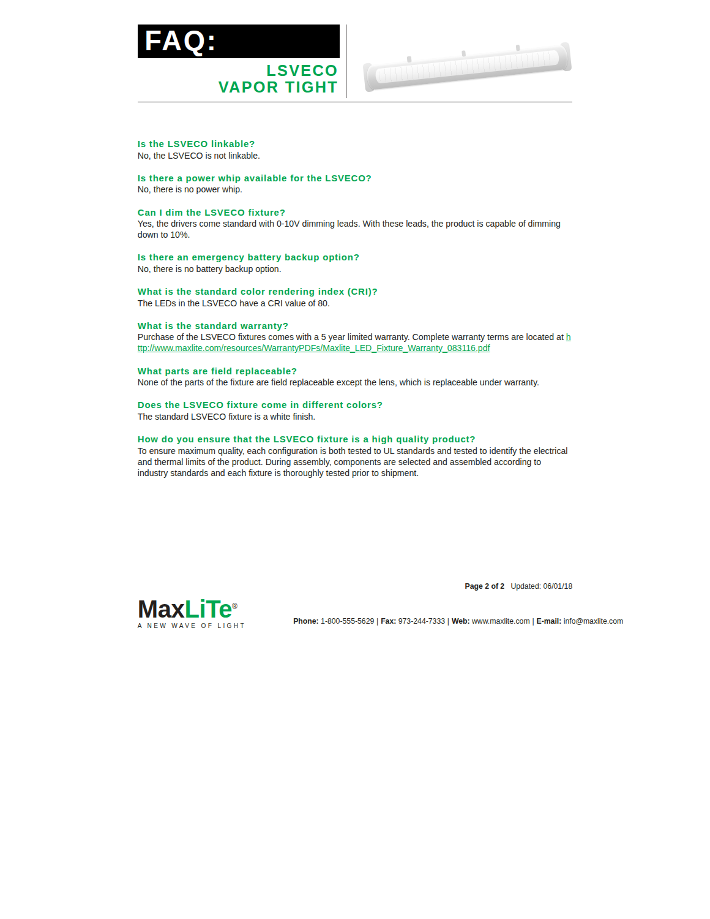FAQ:
LSVECO
VAPOR TIGHT
Is the LSVECO linkable?
No, the LSVECO is not linkable.
Is there a power whip available for the LSVECO?
No, there is no power whip.
Can I dim the LSVECO fixture?
Yes, the drivers come standard with 0-10V dimming leads. With these leads, the product is capable of dimming down to 10%.
Is there an emergency battery backup option?
No, there is no battery backup option.
What is the standard color rendering index (CRI)?
The LEDs in the LSVECO have a CRI value of 80.
What is the standard warranty?
Purchase of the LSVECO fixtures comes with a 5 year limited warranty. Complete warranty terms are located at http://www.maxlite.com/resources/WarrantyPDFs/Maxlite_LED_Fixture_Warranty_083116.pdf
What parts are field replaceable?
None of the parts of the fixture are field replaceable except the lens, which is replaceable under warranty.
Does the LSVECO fixture come in different colors?
The standard LSVECO fixture is a white finish.
How do you ensure that the LSVECO fixture is a high quality product?
To ensure maximum quality, each configuration is both tested to UL standards and tested to identify the electrical and thermal limits of the product. During assembly, components are selected and assembled according to industry standards and each fixture is thoroughly tested prior to shipment.
Page 2 of 2 Updated: 06/01/18
Max LiTe®
A NEW WAVE OF LIGHT
Phone: 1-800-555-5629|Fax: 973-244-7333|Web: www.maxlite.com|E-mail: info@maxlite.com